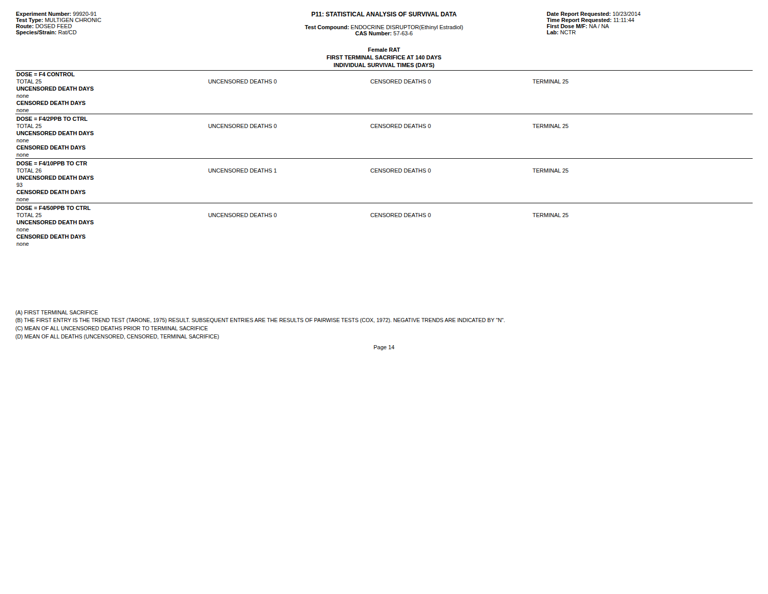| Experiment Number: 99920-91 Test Type: MULTIGEN CHRONIC Route: DOSED FEED Species/Strain: Rat/CD | P11: STATISTICAL ANALYSIS OF SURVIVAL DATA Test Compound: ENDOCRINE DISRUPTOR(Ethinyl Estradiol) CAS Number: 57-63-6 | Date Report Requested: 10/23/2014 Time Report Requested: 11:11:44 First Dose M/F: NA / NA Lab: NCTR |
Female RAT
FIRST TERMINAL SACRIFICE AT 140 DAYS
INDIVIDUAL SURVIVAL TIMES (DAYS)
| DOSE = F4 CONTROL | | | | |
| TOTAL 25 | UNCENSORED DEATHS 0 | CENSORED DEATHS 0 | TERMINAL 25 | |
| UNCENSORED DEATH DAYS | | | | |
| none | | | | |
| CENSORED DEATH DAYS | | | | |
| none | | | | |
| DOSE = F4/2PPB TO CTRL | | | | |
| TOTAL 25 | UNCENSORED DEATHS 0 | CENSORED DEATHS 0 | TERMINAL 25 | |
| UNCENSORED DEATH DAYS | | | | |
| none | | | | |
| CENSORED DEATH DAYS | | | | |
| none | | | | |
| DOSE = F4/10PPB TO CTR | | | | |
| TOTAL 26 | UNCENSORED DEATHS 1 | CENSORED DEATHS 0 | TERMINAL 25 | |
| UNCENSORED DEATH DAYS | | | | |
| 93 | | | | |
| CENSORED DEATH DAYS | | | | |
| none | | | | |
| DOSE = F4/50PPB TO CTRL | | | | |
| TOTAL 25 | UNCENSORED DEATHS 0 | CENSORED DEATHS 0 | TERMINAL 25 | |
| UNCENSORED DEATH DAYS | | | | |
| none | | | | |
| CENSORED DEATH DAYS | | | | |
| none | | | | |
(A) FIRST TERMINAL SACRIFICE
(B) THE FIRST ENTRY IS THE TREND TEST (TARONE, 1975) RESULT. SUBSEQUENT ENTRIES ARE THE RESULTS OF PAIRWISE TESTS (COX, 1972). NEGATIVE TRENDS ARE INDICATED BY "N".
(C) MEAN OF ALL UNCENSORED DEATHS PRIOR TO TERMINAL SACRIFICE
(D) MEAN OF ALL DEATHS (UNCENSORED, CENSORED, TERMINAL SACRIFICE)
Page 14